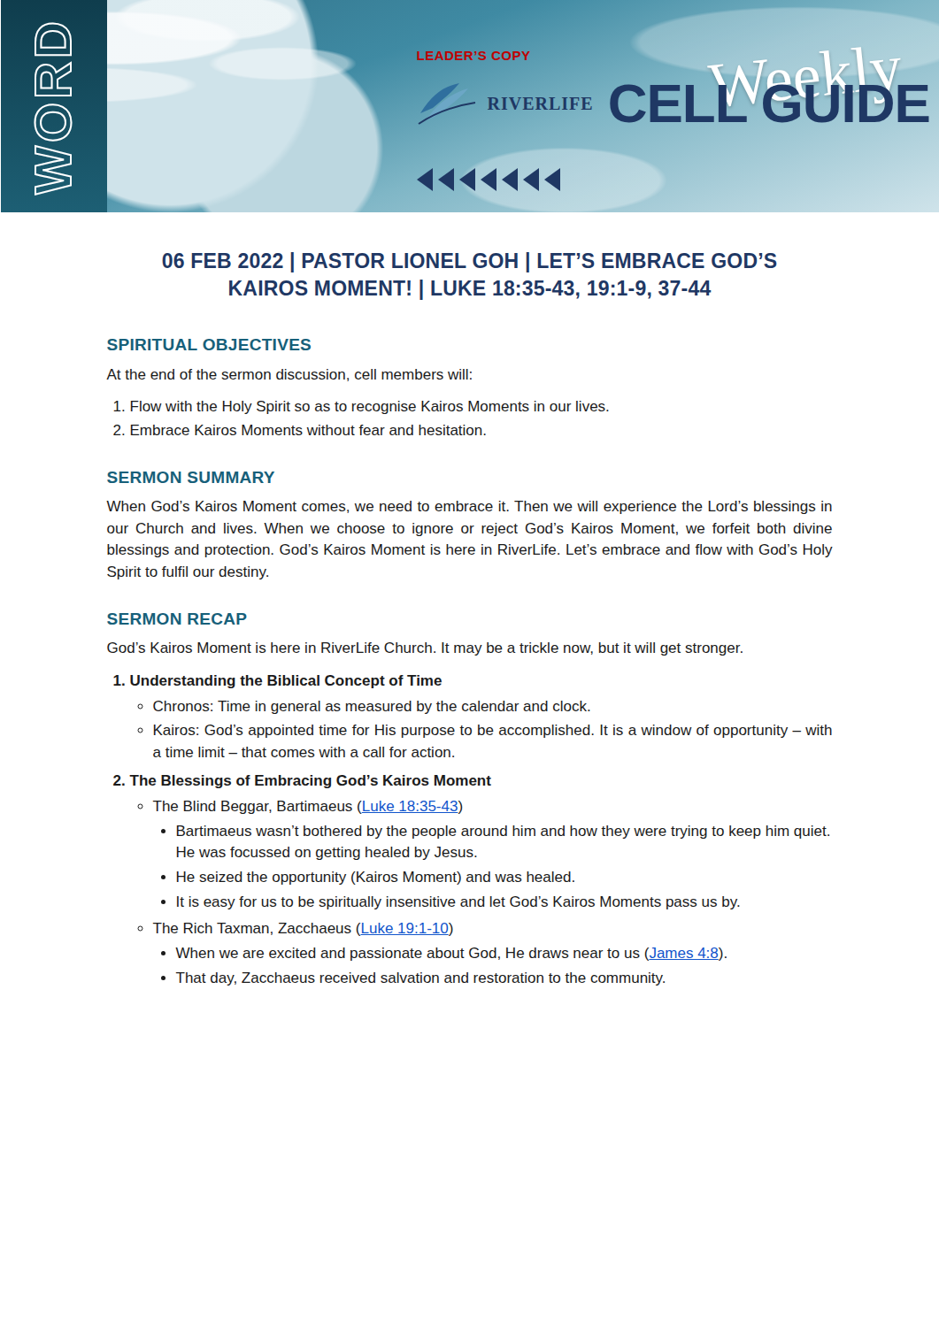WORD
LEADER’S COPY
Weekly
RIVERLIFE CELL GUIDE
06 FEB 2022 | PASTOR LIONEL GOH | LET’S EMBRACE GOD’S
KAIROS MOMENT! | LUKE 18:35-43, 19:1-9, 37-44
SPIRITUAL OBJECTIVES
At the end of the sermon discussion, cell members will:
Flow with the Holy Spirit so as to recognise Kairos Moments in our lives.
Embrace Kairos Moments without fear and hesitation.
SERMON SUMMARY
When God’s Kairos Moment comes, we need to embrace it. Then we will experience the Lord’s blessings in our Church and lives. When we choose to ignore or reject God’s Kairos Moment, we forfeit both divine blessings and protection. God’s Kairos Moment is here in RiverLife. Let’s embrace and flow with God’s Holy Spirit to fulfil our destiny.
SERMON RECAP
God’s Kairos Moment is here in RiverLife Church. It may be a trickle now, but it will get stronger.
Understanding the Biblical Concept of Time
Chronos: Time in general as measured by the calendar and clock.
Kairos: God’s appointed time for His purpose to be accomplished. It is a window of opportunity – with a time limit – that comes with a call for action.
The Blessings of Embracing God’s Kairos Moment
The Blind Beggar, Bartimaeus (Luke 18:35-43)
Bartimaeus wasn’t bothered by the people around him and how they were trying to keep him quiet. He was focussed on getting healed by Jesus.
He seized the opportunity (Kairos Moment) and was healed.
It is easy for us to be spiritually insensitive and let God’s Kairos Moments pass us by.
The Rich Taxman, Zacchaeus (Luke 19:1-10)
When we are excited and passionate about God, He draws near to us (James 4:8).
That day, Zacchaeus received salvation and restoration to the community.